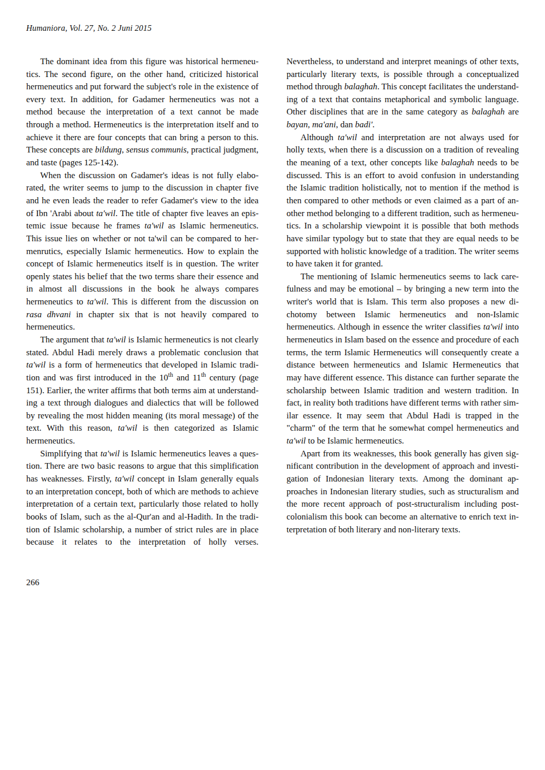Humaniora, Vol. 27, No. 2 Juni 2015
The dominant idea from this figure was historical hermeneutics. The second figure, on the other hand, criticized historical hermeneutics and put forward the subject's role in the existence of every text. In addition, for Gadamer hermeneutics was not a method because the interpretation of a text cannot be made through a method. Hermeneutics is the interpretation itself and to achieve it there are four concepts that can bring a person to this. These concepts are bildung, sensus communis, practical judgment, and taste (pages 125-142).
When the discussion on Gadamer's ideas is not fully elaborated, the writer seems to jump to the discussion in chapter five and he even leads the reader to refer Gadamer's view to the idea of Ibn 'Arabi about ta'wil. The title of chapter five leaves an epistemic issue because he frames ta'wil as Islamic hermeneutics. This issue lies on whether or not ta'wil can be compared to hermenrutics, especially Islamic hermeneutics. How to explain the concept of Islamic hermeneutics itself is in question. The writer openly states his belief that the two terms share their essence and in almost all discussions in the book he always compares hermeneutics to ta'wil. This is different from the discussion on rasa dhvani in chapter six that is not heavily compared to hermeneutics.
The argument that ta'wil is Islamic hermeneutics is not clearly stated. Abdul Hadi merely draws a problematic conclusion that ta'wil is a form of hermeneutics that developed in Islamic tradition and was first introduced in the 10th and 11th century (page 151). Earlier, the writer affirms that both terms aim at understanding a text through dialogues and dialectics that will be followed by revealing the most hidden meaning (its moral message) of the text. With this reason, ta'wil is then categorized as Islamic hermeneutics.
Simplifying that ta'wil is Islamic hermeneutics leaves a question. There are two basic reasons to argue that this simplification has weaknesses. Firstly, ta'wil concept in Islam generally equals to an interpretation concept, both of which are methods to achieve interpretation of a certain text, particularly those related to holly books of Islam, such as the al-Qur'an and al-Hadith. In the tradition of Islamic scholarship, a number of strict rules are in place because it relates to the interpretation of holly verses. Nevertheless, to understand and interpret meanings of other texts, particularly literary texts, is possible through a conceptualized method through balaghah. This concept facilitates the understanding of a text that contains metaphorical and symbolic language. Other disciplines that are in the same category as balaghah are bayan, ma'ani, dan badi'.
Although ta'wil and interpretation are not always used for holly texts, when there is a discussion on a tradition of revealing the meaning of a text, other concepts like balaghah needs to be discussed. This is an effort to avoid confusion in understanding the Islamic tradition holistically, not to mention if the method is then compared to other methods or even claimed as a part of another method belonging to a different tradition, such as hermeneutics. In a scholarship viewpoint it is possible that both methods have similar typology but to state that they are equal needs to be supported with holistic knowledge of a tradition. The writer seems to have taken it for granted.
The mentioning of Islamic hermeneutics seems to lack carefulness and may be emotional – by bringing a new term into the writer's world that is Islam. This term also proposes a new dichotomy between Islamic hermeneutics and non-Islamic hermeneutics. Although in essence the writer classifies ta'wil into hermeneutics in Islam based on the essence and procedure of each terms, the term Islamic Hermeneutics will consequently create a distance between hermeneutics and Islamic Hermeneutics that may have different essence. This distance can further separate the scholarship between Islamic tradition and western tradition. In fact, in reality both traditions have different terms with rather similar essence. It may seem that Abdul Hadi is trapped in the "charm" of the term that he somewhat compel hermeneutics and ta'wil to be Islamic hermeneutics.
Apart from its weaknesses, this book generally has given significant contribution in the development of approach and investigation of Indonesian literary texts. Among the dominant approaches in Indonesian literary studies, such as structuralism and the more recent approach of post-structuralism including post-colonialism this book can become an alternative to enrich text interpretation of both literary and non-literary texts.
266